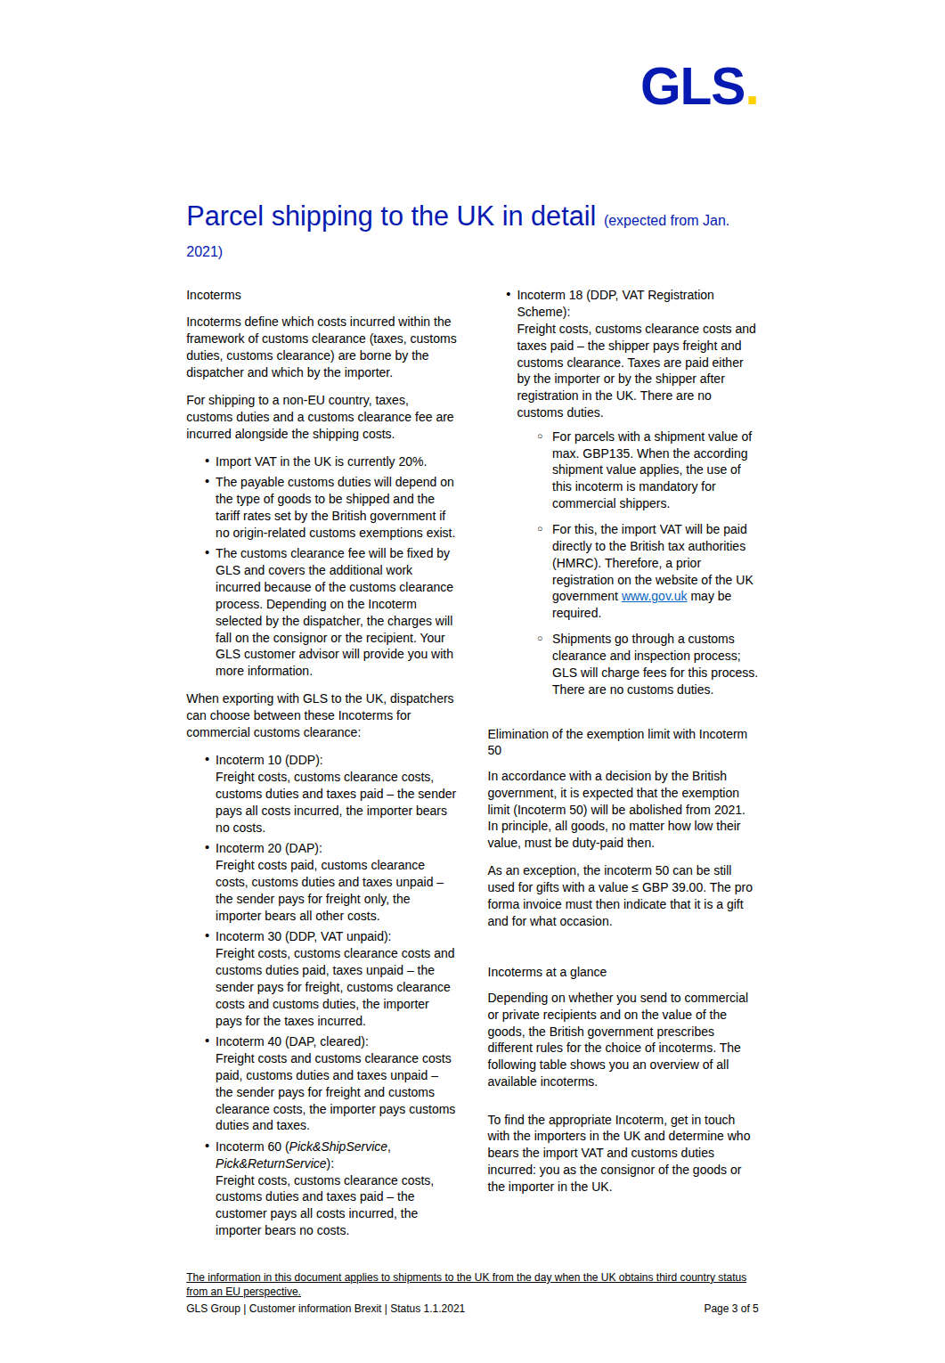GLS.
Parcel shipping to the UK in detail (expected from Jan. 2021)
Incoterms
Incoterms define which costs incurred within the framework of customs clearance (taxes, customs duties, customs clearance) are borne by the dispatcher and which by the importer.
For shipping to a non-EU country, taxes, customs duties and a customs clearance fee are incurred alongside the shipping costs.
Import VAT in the UK is currently 20%.
The payable customs duties will depend on the type of goods to be shipped and the tariff rates set by the British government if no origin-related customs exemptions exist.
The customs clearance fee will be fixed by GLS and covers the additional work incurred because of the customs clearance process. Depending on the Incoterm selected by the dispatcher, the charges will fall on the consignor or the recipient. Your GLS customer advisor will provide you with more information.
When exporting with GLS to the UK, dispatchers can choose between these Incoterms for commercial customs clearance:
Incoterm 10 (DDP):
Freight costs, customs clearance costs, customs duties and taxes paid – the sender pays all costs incurred, the importer bears no costs.
Incoterm 20 (DAP):
Freight costs paid, customs clearance costs, customs duties and taxes unpaid – the sender pays for freight only, the importer bears all other costs.
Incoterm 30 (DDP, VAT unpaid):
Freight costs, customs clearance costs and customs duties paid, taxes unpaid – the sender pays for freight, customs clearance costs and customs duties, the importer pays for the taxes incurred.
Incoterm 40 (DAP, cleared):
Freight costs and customs clearance costs paid, customs duties and taxes unpaid – the sender pays for freight and customs clearance costs, the importer pays customs duties and taxes.
Incoterm 60 (Pick&ShipService, Pick&ReturnService):
Freight costs, customs clearance costs, customs duties and taxes paid – the customer pays all costs incurred, the importer bears no costs.
Incoterm 18 (DDP, VAT Registration Scheme):
Freight costs, customs clearance costs and taxes paid – the shipper pays freight and customs clearance. Taxes are paid either by the importer or by the shipper after registration in the UK. There are no customs duties.
For parcels with a shipment value of max. GBP135. When the according shipment value applies, the use of this incoterm is mandatory for commercial shippers.
For this, the import VAT will be paid directly to the British tax authorities (HMRC). Therefore, a prior registration on the website of the UK government www.gov.uk may be required.
Shipments go through a customs clearance and inspection process; GLS will charge fees for this process. There are no customs duties.
Elimination of the exemption limit with Incoterm 50
In accordance with a decision by the British government, it is expected that the exemption limit (Incoterm 50) will be abolished from 2021. In principle, all goods, no matter how low their value, must be duty-paid then.
As an exception, the incoterm 50 can be still used for gifts with a value ≤ GBP 39.00. The pro forma invoice must then indicate that it is a gift and for what occasion.
Incoterms at a glance
Depending on whether you send to commercial or private recipients and on the value of the goods, the British government prescribes different rules for the choice of incoterms. The following table shows you an overview of all available incoterms.
To find the appropriate Incoterm, get in touch with the importers in the UK and determine who bears the import VAT and customs duties incurred: you as the consignor of the goods or the importer in the UK.
The information in this document applies to shipments to the UK from the day when the UK obtains third country status from an EU perspective.
GLS Group | Customer information Brexit | Status 1.1.2021 Page 3 of 5